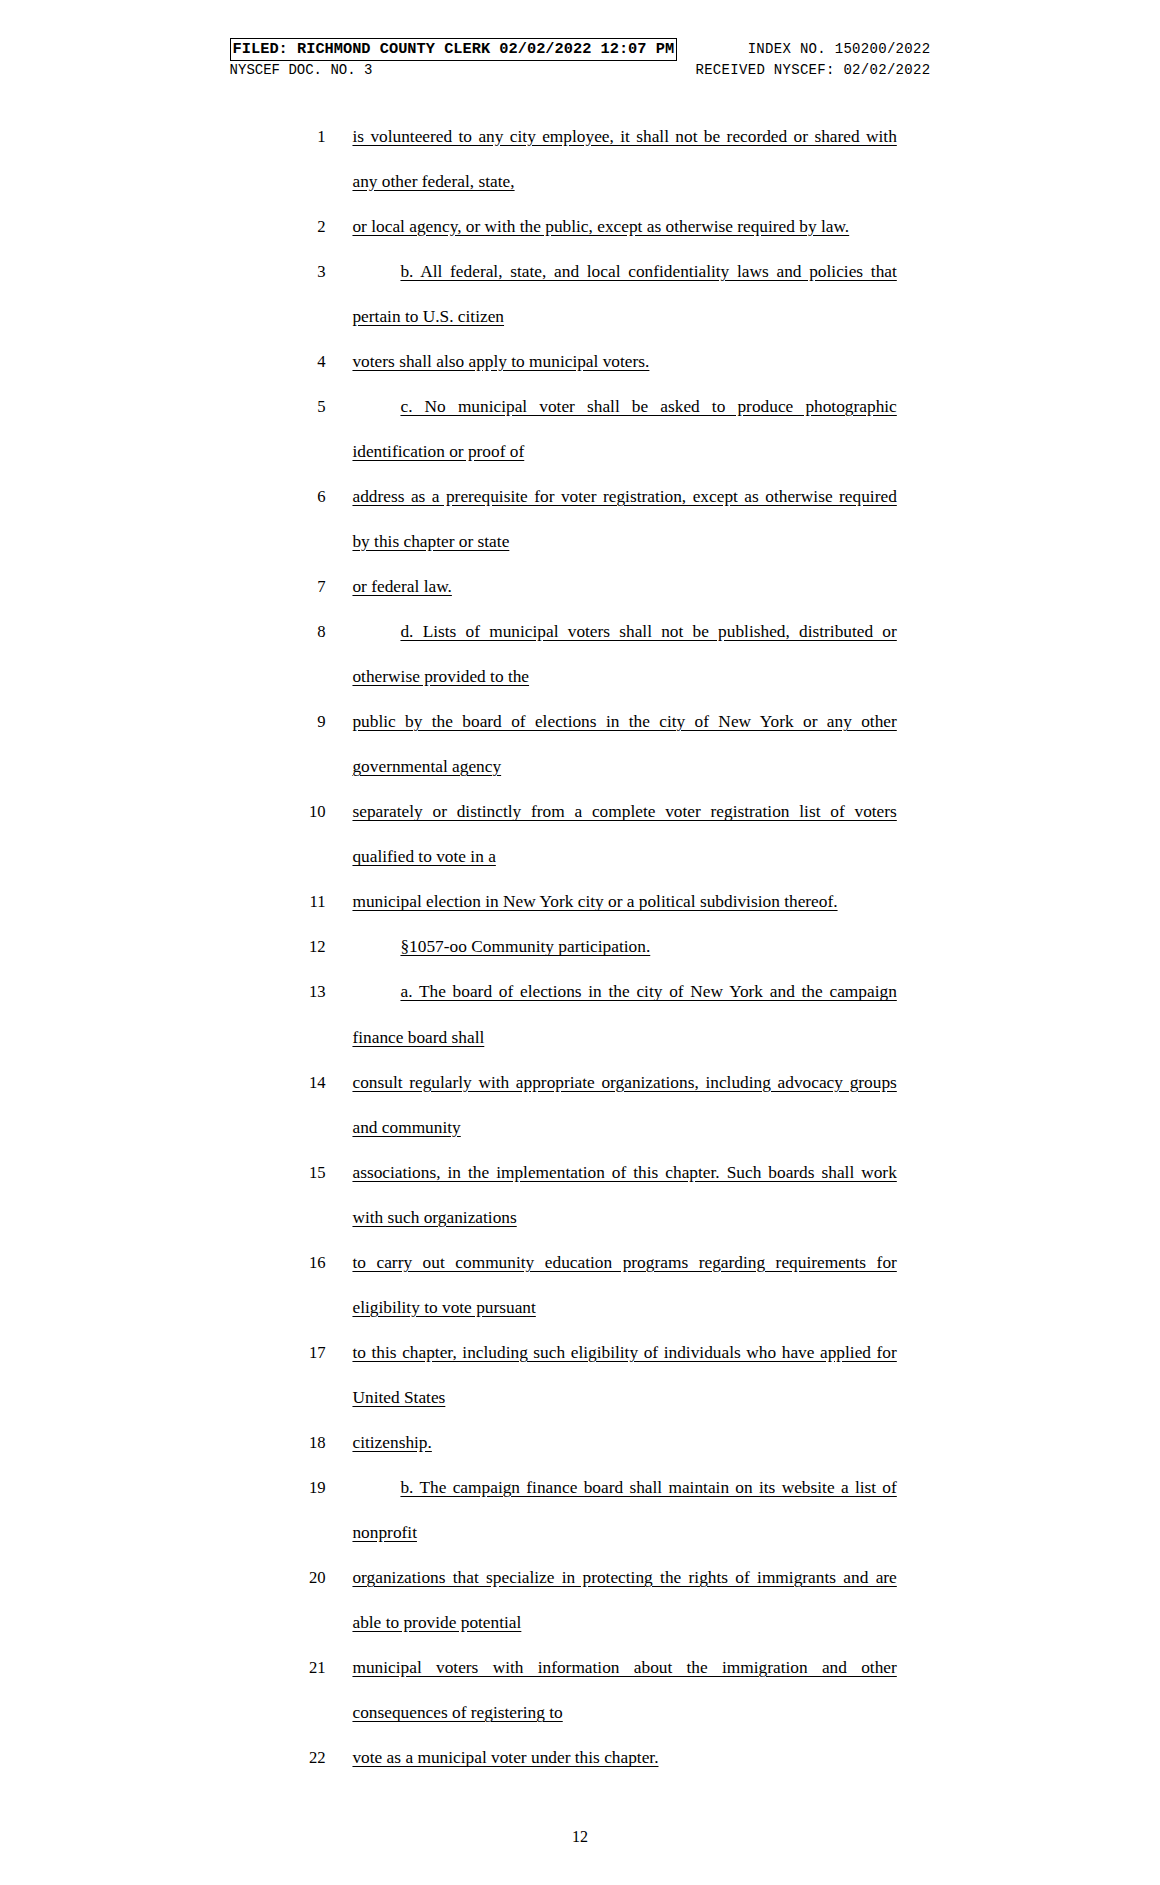FILED: RICHMOND COUNTY CLERK 02/02/2022 12:07 PM INDEX NO. 150200/2022
NYSCEF DOC. NO. 3 RECEIVED NYSCEF: 02/02/2022
1 is volunteered to any city employee, it shall not be recorded or shared with any other federal, state,
2 or local agency, or with the public, except as otherwise required by law.
3 b. All federal, state, and local confidentiality laws and policies that pertain to U.S. citizen
4 voters shall also apply to municipal voters.
5 c. No municipal voter shall be asked to produce photographic identification or proof of
6 address as a prerequisite for voter registration, except as otherwise required by this chapter or state
7 or federal law.
8 d. Lists of municipal voters shall not be published, distributed or otherwise provided to the
9 public by the board of elections in the city of New York or any other governmental agency
10 separately or distinctly from a complete voter registration list of voters qualified to vote in a
11 municipal election in New York city or a political subdivision thereof.
12§1057-oo Community participation.
13 a. The board of elections in the city of New York and the campaign finance board shall
14 consult regularly with appropriate organizations, including advocacy groups and community
15 associations, in the implementation of this chapter. Such boards shall work with such organizations
16 to carry out community education programs regarding requirements for eligibility to vote pursuant
17 to this chapter, including such eligibility of individuals who have applied for United States
18 citizenship.
19 b. The campaign finance board shall maintain on its website a list of nonprofit
20 organizations that specialize in protecting the rights of immigrants and are able to provide potential
21 municipal voters with information about the immigration and other consequences of registering to
22 vote as a municipal voter under this chapter.
12